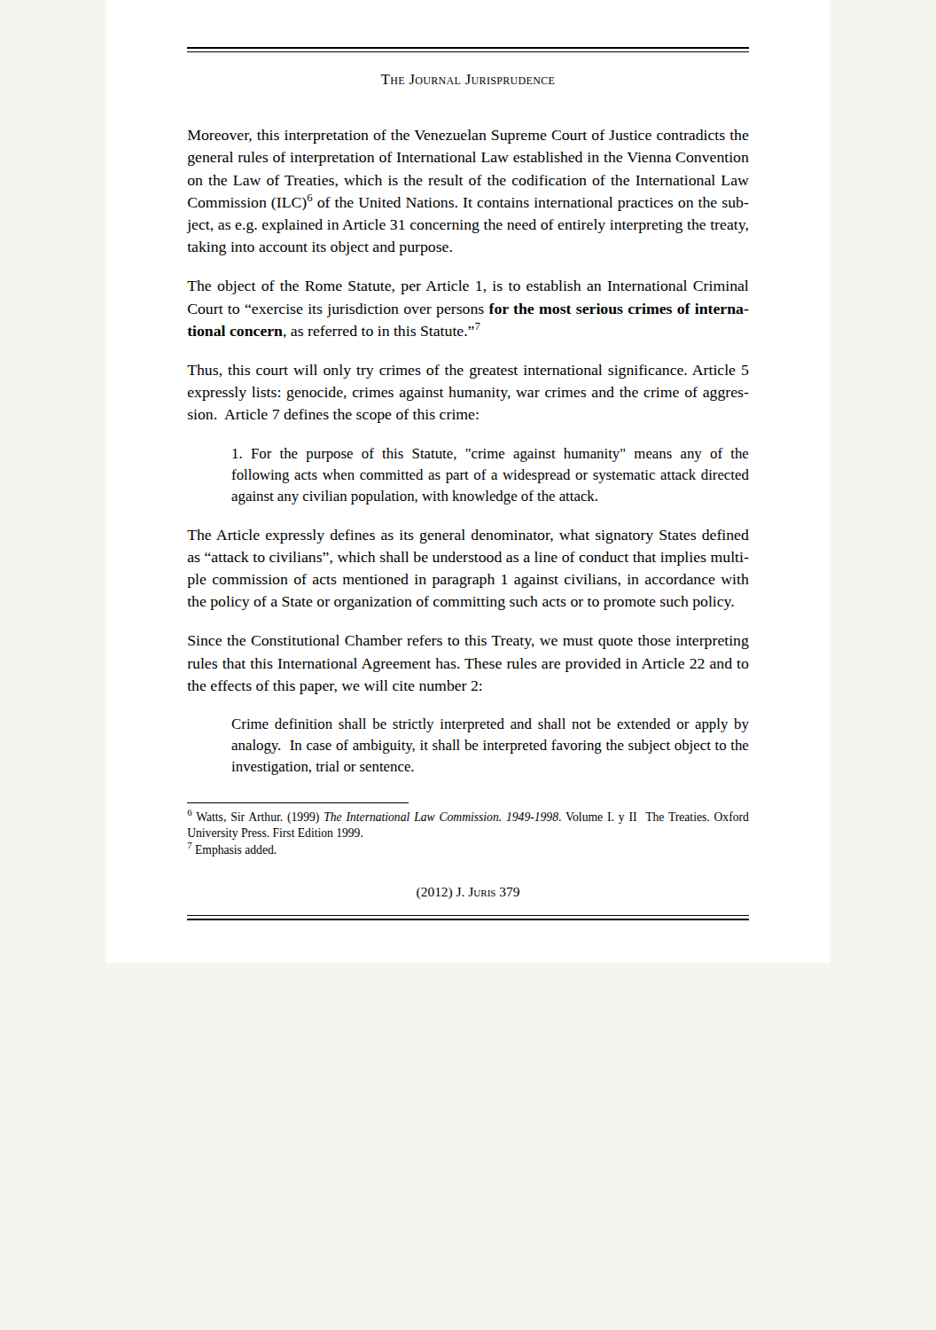The Journal Jurisprudence
Moreover, this interpretation of the Venezuelan Supreme Court of Justice contradicts the general rules of interpretation of International Law established in the Vienna Convention on the Law of Treaties, which is the result of the codification of the International Law Commission (ILC)6 of the United Nations. It contains international practices on the subject, as e.g. explained in Article 31 concerning the need of entirely interpreting the treaty, taking into account its object and purpose.
The object of the Rome Statute, per Article 1, is to establish an International Criminal Court to “exercise its jurisdiction over persons for the most serious crimes of international concern, as referred to in this Statute.”7
Thus, this court will only try crimes of the greatest international significance. Article 5 expressly lists: genocide, crimes against humanity, war crimes and the crime of aggression. Article 7 defines the scope of this crime:
1. For the purpose of this Statute, "crime against humanity" means any of the following acts when committed as part of a widespread or systematic attack directed against any civilian population, with knowledge of the attack.
The Article expressly defines as its general denominator, what signatory States defined as “attack to civilians”, which shall be understood as a line of conduct that implies multiple commission of acts mentioned in paragraph 1 against civilians, in accordance with the policy of a State or organization of committing such acts or to promote such policy.
Since the Constitutional Chamber refers to this Treaty, we must quote those interpreting rules that this International Agreement has. These rules are provided in Article 22 and to the effects of this paper, we will cite number 2:
Crime definition shall be strictly interpreted and shall not be extended or apply by analogy. In case of ambiguity, it shall be interpreted favoring the subject object to the investigation, trial or sentence.
6 Watts, Sir Arthur. (1999) The International Law Commission. 1949-1998. Volume I. y II The Treaties. Oxford University Press. First Edition 1999.
7 Emphasis added.
(2012) J. Juris 379